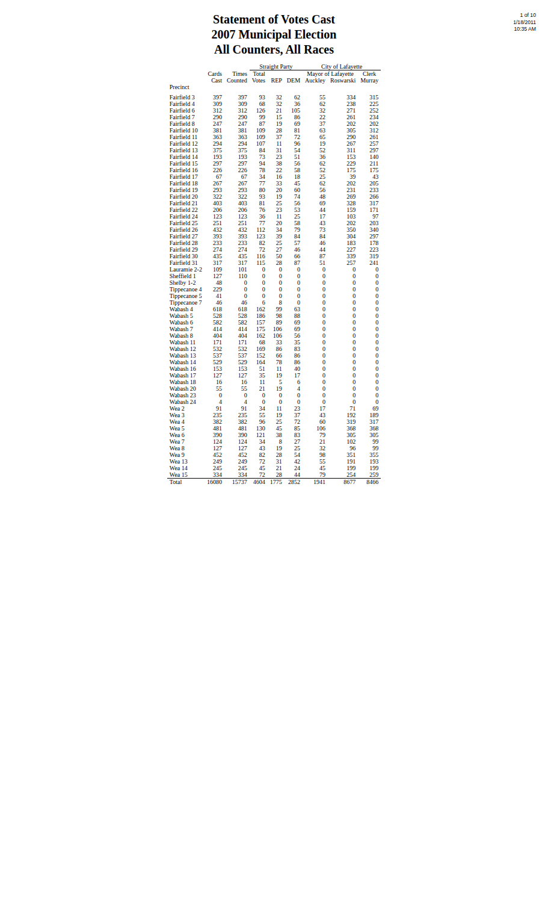1 of 10
1/18/2011
10:35 AM
Statement of Votes Cast
2007 Municipal Election
All Counters, All Races
| | | | Straight Party | City of Lafayette |
| --- | --- | --- | --- | --- |
| | Cards | Times | Total | | | Mayor of Lafayette | Clerk |
| | Cast | Counted | Votes | REP | DEM | Auckley | Roswarski | Murray |
| Precinct |
| Fairfield 3 | 397 | 397 | 93 | 32 | 62 | 55 | 334 | 315 |
| Fairfield 4 | 309 | 309 | 68 | 32 | 36 | 62 | 238 | 225 |
| Fairfield 6 | 312 | 312 | 126 | 21 | 105 | 32 | 271 | 252 |
| Fairfield 7 | 290 | 290 | 99 | 15 | 86 | 22 | 261 | 234 |
| Fairfield 8 | 247 | 247 | 87 | 19 | 69 | 37 | 202 | 202 |
| Fairfield 10 | 381 | 381 | 109 | 28 | 81 | 63 | 305 | 312 |
| Fairfield 11 | 363 | 363 | 109 | 37 | 72 | 65 | 290 | 261 |
| Fairfield 12 | 294 | 294 | 107 | 11 | 96 | 19 | 267 | 257 |
| Fairfield 13 | 375 | 375 | 84 | 31 | 54 | 52 | 311 | 297 |
| Fairfield 14 | 193 | 193 | 73 | 23 | 51 | 36 | 153 | 140 |
| Fairfield 15 | 297 | 297 | 94 | 38 | 56 | 62 | 229 | 211 |
| Fairfield 16 | 226 | 226 | 78 | 22 | 58 | 52 | 175 | 175 |
| Fairfield 17 | 67 | 67 | 34 | 16 | 18 | 25 | 39 | 43 |
| Fairfield 18 | 267 | 267 | 77 | 33 | 45 | 62 | 202 | 205 |
| Fairfield 19 | 293 | 293 | 80 | 20 | 60 | 56 | 231 | 233 |
| Fairfield 20 | 322 | 322 | 93 | 19 | 74 | 48 | 269 | 266 |
| Fairfield 21 | 403 | 403 | 81 | 25 | 56 | 69 | 328 | 317 |
| Fairfield 22 | 206 | 206 | 76 | 23 | 53 | 44 | 159 | 171 |
| Fairfield 24 | 123 | 123 | 36 | 11 | 25 | 17 | 103 | 97 |
| Fairfield 25 | 251 | 251 | 77 | 20 | 58 | 43 | 202 | 203 |
| Fairfield 26 | 432 | 432 | 112 | 34 | 79 | 73 | 350 | 340 |
| Fairfield 27 | 393 | 393 | 123 | 39 | 84 | 84 | 304 | 297 |
| Fairfield 28 | 233 | 233 | 82 | 25 | 57 | 46 | 183 | 178 |
| Fairfield 29 | 274 | 274 | 72 | 27 | 46 | 44 | 227 | 223 |
| Fairfield 30 | 435 | 435 | 116 | 50 | 66 | 87 | 339 | 319 |
| Fairfield 31 | 317 | 317 | 115 | 28 | 87 | 51 | 257 | 241 |
| Lauramie 2-2 | 109 | 101 | 0 | 0 | 0 | 0 | 0 | 0 |
| Sheffield 1 | 127 | 110 | 0 | 0 | 0 | 0 | 0 | 0 |
| Shelby 1-2 | 48 | 0 | 0 | 0 | 0 | 0 | 0 | 0 |
| Tippecanoe 4 | 229 | 0 | 0 | 0 | 0 | 0 | 0 | 0 |
| Tippecanoe 5 | 41 | 0 | 0 | 0 | 0 | 0 | 0 | 0 |
| Tippecanoe 7 | 46 | 46 | 6 | 8 | 0 | 0 | 0 | 0 |
| Wabash 4 | 618 | 618 | 162 | 99 | 63 | 0 | 0 | 0 |
| Wabash 5 | 528 | 528 | 186 | 98 | 88 | 0 | 0 | 0 |
| Wabash 6 | 582 | 582 | 157 | 89 | 69 | 0 | 0 | 0 |
| Wabash 7 | 414 | 414 | 175 | 106 | 69 | 0 | 0 | 0 |
| Wabash 8 | 404 | 404 | 162 | 106 | 56 | 0 | 0 | 0 |
| Wabash 11 | 171 | 171 | 68 | 33 | 35 | 0 | 0 | 0 |
| Wabash 12 | 532 | 532 | 169 | 86 | 83 | 0 | 0 | 0 |
| Wabash 13 | 537 | 537 | 152 | 66 | 86 | 0 | 0 | 0 |
| Wabash 14 | 529 | 529 | 164 | 78 | 86 | 0 | 0 | 0 |
| Wabash 16 | 153 | 153 | 51 | 11 | 40 | 0 | 0 | 0 |
| Wabash 17 | 127 | 127 | 35 | 19 | 17 | 0 | 0 | 0 |
| Wabash 18 | 16 | 16 | 11 | 5 | 6 | 0 | 0 | 0 |
| Wabash 20 | 55 | 55 | 21 | 19 | 4 | 0 | 0 | 0 |
| Wabash 23 | 0 | 0 | 0 | 0 | 0 | 0 | 0 | 0 |
| Wabash 24 | 4 | 4 | 0 | 0 | 0 | 0 | 0 | 0 |
| Wea 2 | 91 | 91 | 34 | 11 | 23 | 17 | 71 | 69 |
| Wea 3 | 235 | 235 | 55 | 19 | 37 | 43 | 192 | 189 |
| Wea 4 | 382 | 382 | 96 | 25 | 72 | 60 | 319 | 317 |
| Wea 5 | 481 | 481 | 130 | 45 | 85 | 106 | 368 | 368 |
| Wea 6 | 390 | 390 | 121 | 38 | 83 | 79 | 305 | 305 |
| Wea 7 | 124 | 124 | 34 | 8 | 27 | 21 | 102 | 99 |
| Wea 8 | 127 | 127 | 43 | 19 | 25 | 32 | 96 | 99 |
| Wea 9 | 452 | 452 | 82 | 28 | 54 | 98 | 351 | 355 |
| Wea 13 | 249 | 249 | 72 | 31 | 42 | 55 | 191 | 193 |
| Wea 14 | 245 | 245 | 45 | 21 | 24 | 45 | 199 | 199 |
| Wea 15 | 334 | 334 | 72 | 28 | 44 | 79 | 254 | 259 |
| Total | 16080 | 15737 | 4604 | 1775 | 2852 | 1941 | 8677 | 8466 |